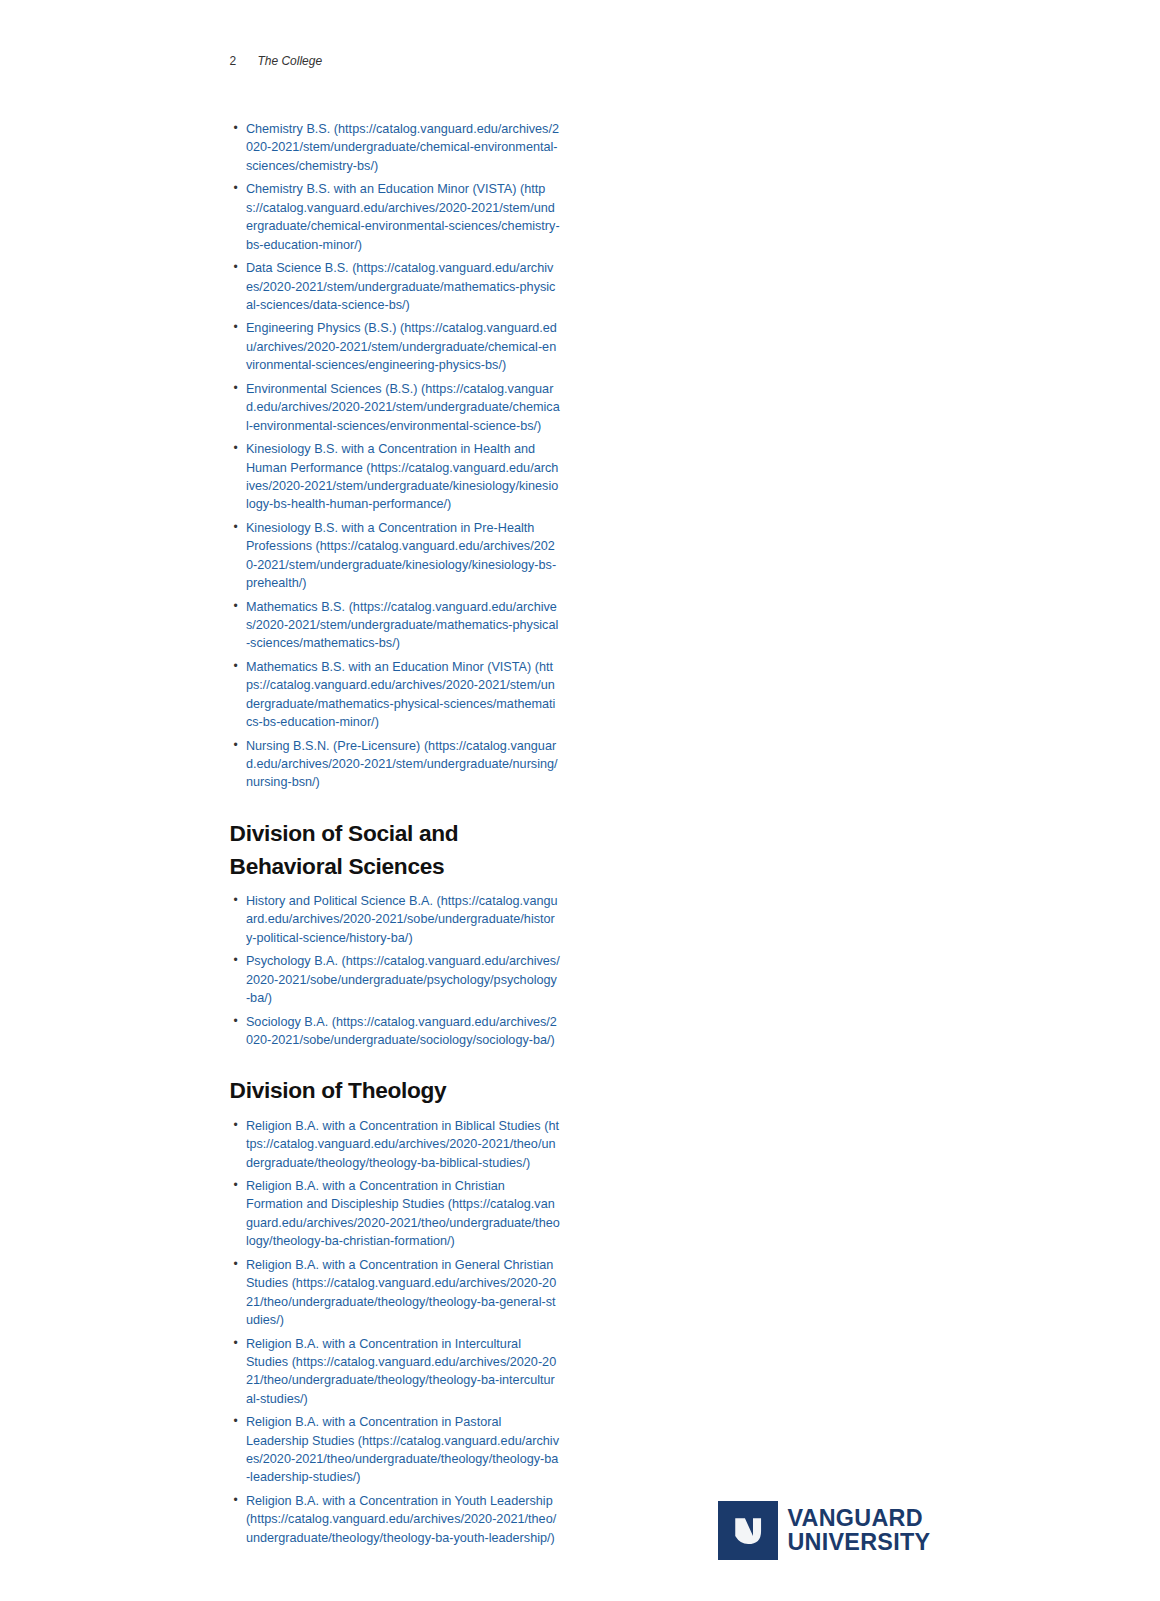2 The College
Chemistry B.S. (https://catalog.vanguard.edu/archives/2020-2021/stem/undergraduate/chemical-environmental-sciences/chemistry-bs/)
Chemistry B.S. with an Education Minor (VISTA) (https://catalog.vanguard.edu/archives/2020-2021/stem/undergraduate/chemical-environmental-sciences/chemistry-bs-education-minor/)
Data Science B.S. (https://catalog.vanguard.edu/archives/2020-2021/stem/undergraduate/mathematics-physical-sciences/data-science-bs/)
Engineering Physics (B.S.) (https://catalog.vanguard.edu/archives/2020-2021/stem/undergraduate/chemical-environmental-sciences/engineering-physics-bs/)
Environmental Sciences (B.S.) (https://catalog.vanguard.edu/archives/2020-2021/stem/undergraduate/chemical-environmental-sciences/environmental-science-bs/)
Kinesiology B.S. with a Concentration in Health and Human Performance (https://catalog.vanguard.edu/archives/2020-2021/stem/undergraduate/kinesiology/kinesiology-bs-health-human-performance/)
Kinesiology B.S. with a Concentration in Pre-Health Professions (https://catalog.vanguard.edu/archives/2020-2021/stem/undergraduate/kinesiology/kinesiology-bs-prehealth/)
Mathematics B.S. (https://catalog.vanguard.edu/archives/2020-2021/stem/undergraduate/mathematics-physical-sciences/mathematics-bs/)
Mathematics B.S. with an Education Minor (VISTA) (https://catalog.vanguard.edu/archives/2020-2021/stem/undergraduate/mathematics-physical-sciences/mathematics-bs-education-minor/)
Nursing B.S.N. (Pre-Licensure) (https://catalog.vanguard.edu/archives/2020-2021/stem/undergraduate/nursing/nursing-bsn/)
Division of Social and Behavioral Sciences
History and Political Science B.A. (https://catalog.vanguard.edu/archives/2020-2021/sobe/undergraduate/history-political-science/history-ba/)
Psychology B.A. (https://catalog.vanguard.edu/archives/2020-2021/sobe/undergraduate/psychology/psychology-ba/)
Sociology B.A. (https://catalog.vanguard.edu/archives/2020-2021/sobe/undergraduate/sociology/sociology-ba/)
Division of Theology
Religion B.A. with a Concentration in Biblical Studies (https://catalog.vanguard.edu/archives/2020-2021/theo/undergraduate/theology/theology-ba-biblical-studies/)
Religion B.A. with a Concentration in Christian Formation and Discipleship Studies (https://catalog.vanguard.edu/archives/2020-2021/theo/undergraduate/theology/theology-ba-christian-formation/)
Religion B.A. with a Concentration in General Christian Studies (https://catalog.vanguard.edu/archives/2020-2021/theo/undergraduate/theology/theology-ba-general-studies/)
Religion B.A. with a Concentration in Intercultural Studies (https://catalog.vanguard.edu/archives/2020-2021/theo/undergraduate/theology/theology-ba-intercultural-studies/)
Religion B.A. with a Concentration in Pastoral Leadership Studies (https://catalog.vanguard.edu/archives/2020-2021/theo/undergraduate/theology/theology-ba-leadership-studies/)
Religion B.A. with a Concentration in Youth Leadership (https://catalog.vanguard.edu/archives/2020-2021/theo/undergraduate/theology/theology-ba-youth-leadership/)
VANGUARD UNIVERSITY